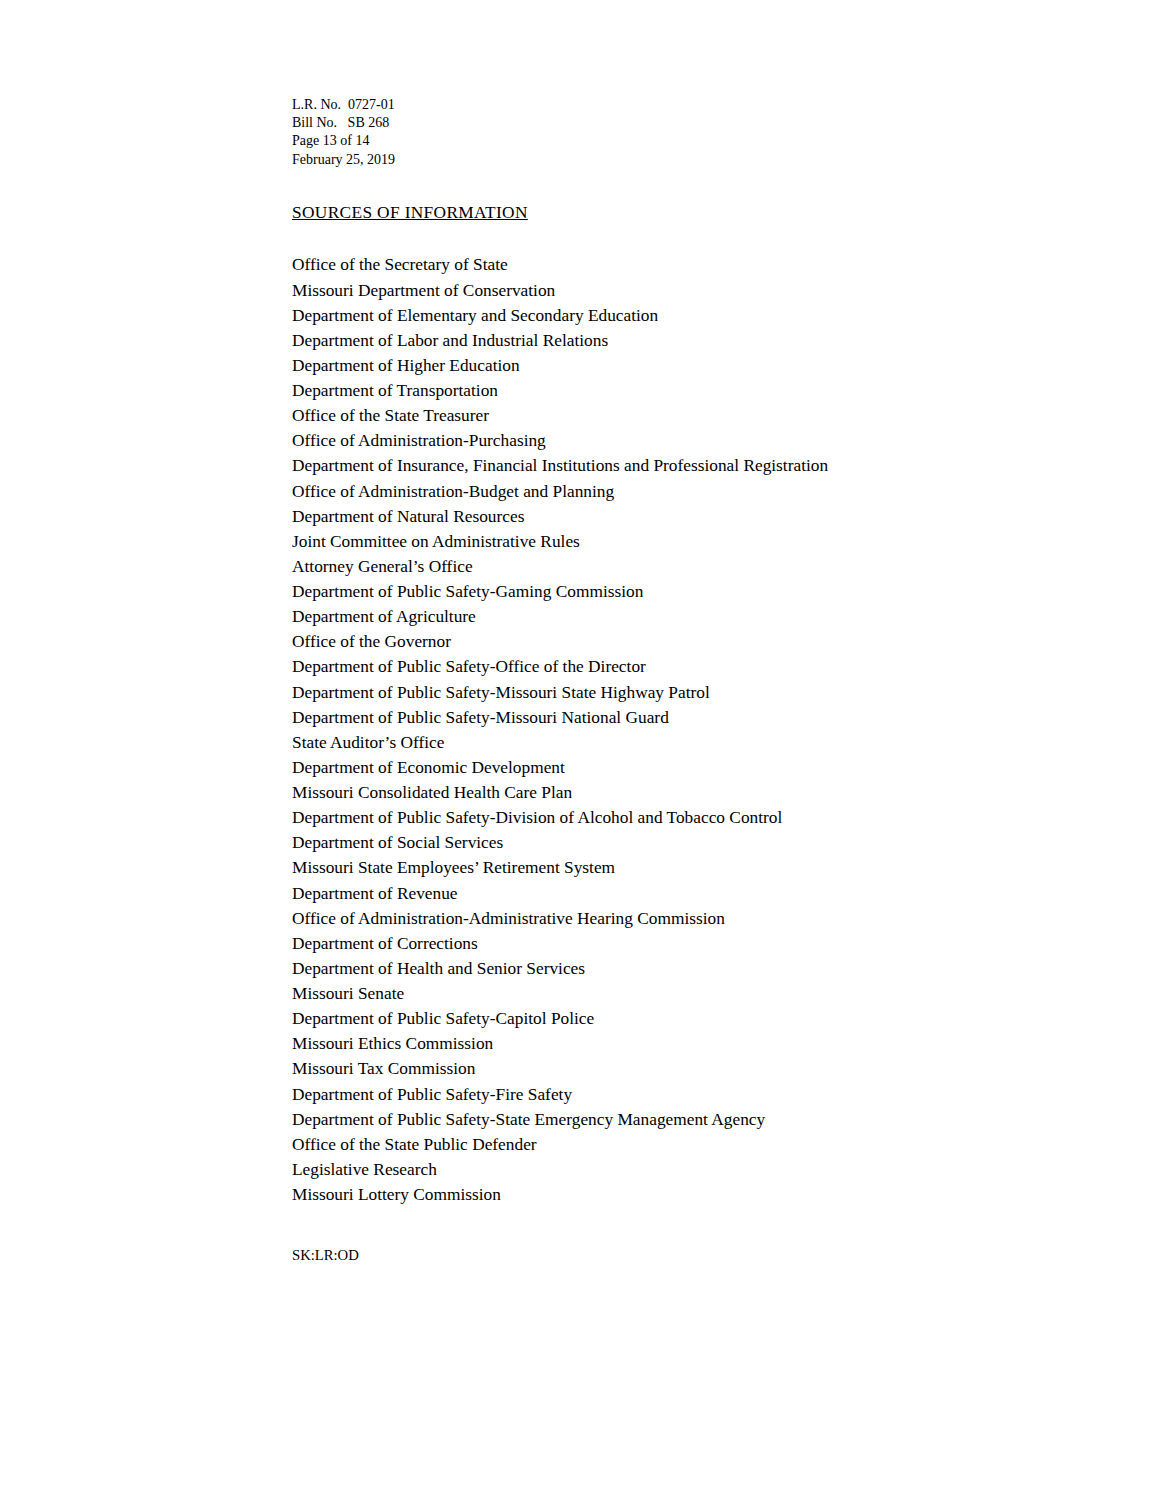L.R. No. 0727-01
Bill No. SB 268
Page 13 of 14
February 25, 2019
SOURCES OF INFORMATION
Office of the Secretary of State
Missouri Department of Conservation
Department of Elementary and Secondary Education
Department of Labor and Industrial Relations
Department of Higher Education
Department of Transportation
Office of the State Treasurer
Office of Administration-Purchasing
Department of Insurance, Financial Institutions and Professional Registration
Office of Administration-Budget and Planning
Department of Natural Resources
Joint Committee on Administrative Rules
Attorney General’s Office
Department of Public Safety-Gaming Commission
Department of Agriculture
Office of the Governor
Department of Public Safety-Office of the Director
Department of Public Safety-Missouri State Highway Patrol
Department of Public Safety-Missouri National Guard
State Auditor’s Office
Department of Economic Development
Missouri Consolidated Health Care Plan
Department of Public Safety-Division of Alcohol and Tobacco Control
Department of Social Services
Missouri State Employees’ Retirement System
Department of Revenue
Office of Administration-Administrative Hearing Commission
Department of Corrections
Department of Health and Senior Services
Missouri Senate
Department of Public Safety-Capitol Police
Missouri Ethics Commission
Missouri Tax Commission
Department of Public Safety-Fire Safety
Department of Public Safety-State Emergency Management Agency
Office of the State Public Defender
Legislative Research
Missouri Lottery Commission
SK:LR:OD